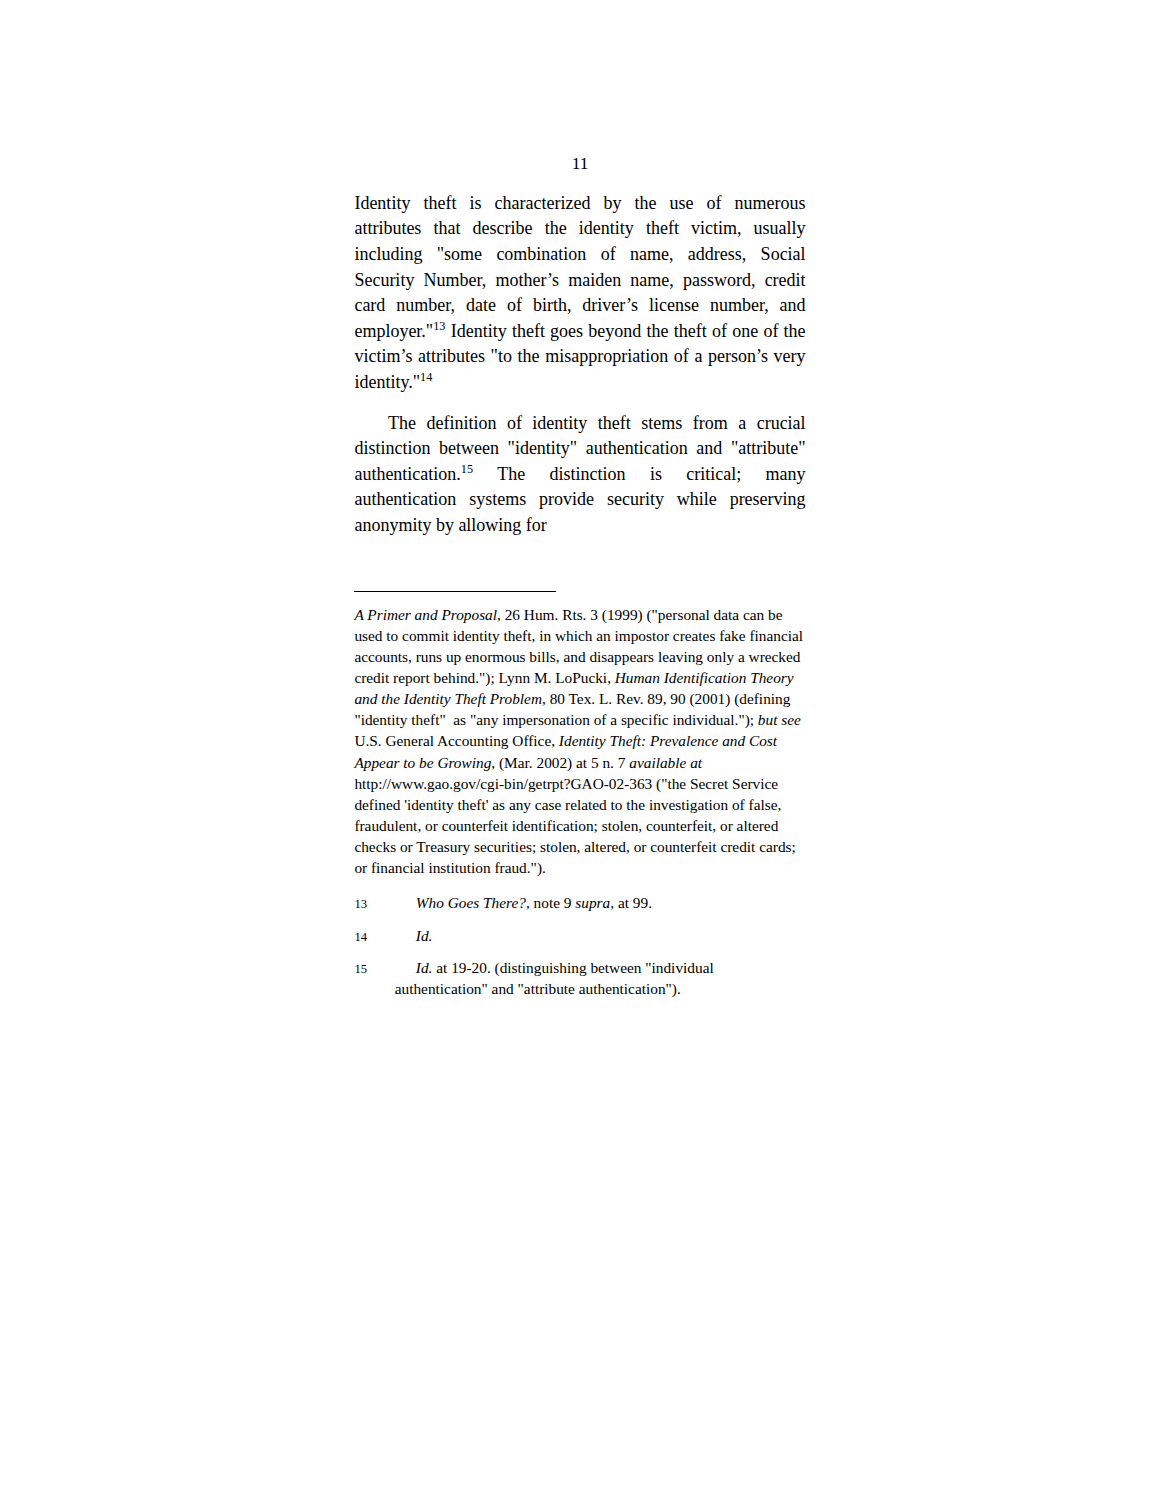11
Identity theft is characterized by the use of numerous attributes that describe the identity theft victim, usually including "some combination of name, address, Social Security Number, mother’s maiden name, password, credit card number, date of birth, driver’s license number, and employer."13 Identity theft goes beyond the theft of one of the victim’s attributes "to the misappropriation of a person’s very identity."14
The definition of identity theft stems from a crucial distinction between "identity" authentication and "attribute" authentication.15 The distinction is critical; many authentication systems provide security while preserving anonymity by allowing for
A Primer and Proposal, 26 Hum. Rts. 3 (1999) ("personal data can be used to commit identity theft, in which an impostor creates fake financial accounts, runs up enormous bills, and disappears leaving only a wrecked credit report behind."); Lynn M. LoPucki, Human Identification Theory and the Identity Theft Problem, 80 Tex. L. Rev. 89, 90 (2001) (defining "identity theft" as "any impersonation of a specific individual."); but see U.S. General Accounting Office, Identity Theft: Prevalence and Cost Appear to be Growing, (Mar. 2002) at 5 n. 7 available at http://www.gao.gov/cgi-bin/getrpt?GAO-02-363 ("the Secret Service defined 'identity theft' as any case related to the investigation of false, fraudulent, or counterfeit identification; stolen, counterfeit, or altered checks or Treasury securities; stolen, altered, or counterfeit credit cards; or financial institution fraud.").
13
Who Goes There?, note 9 supra, at 99.
14
Id.
15
Id. at 19-20. (distinguishing between "individual authentication" and "attribute authentication").